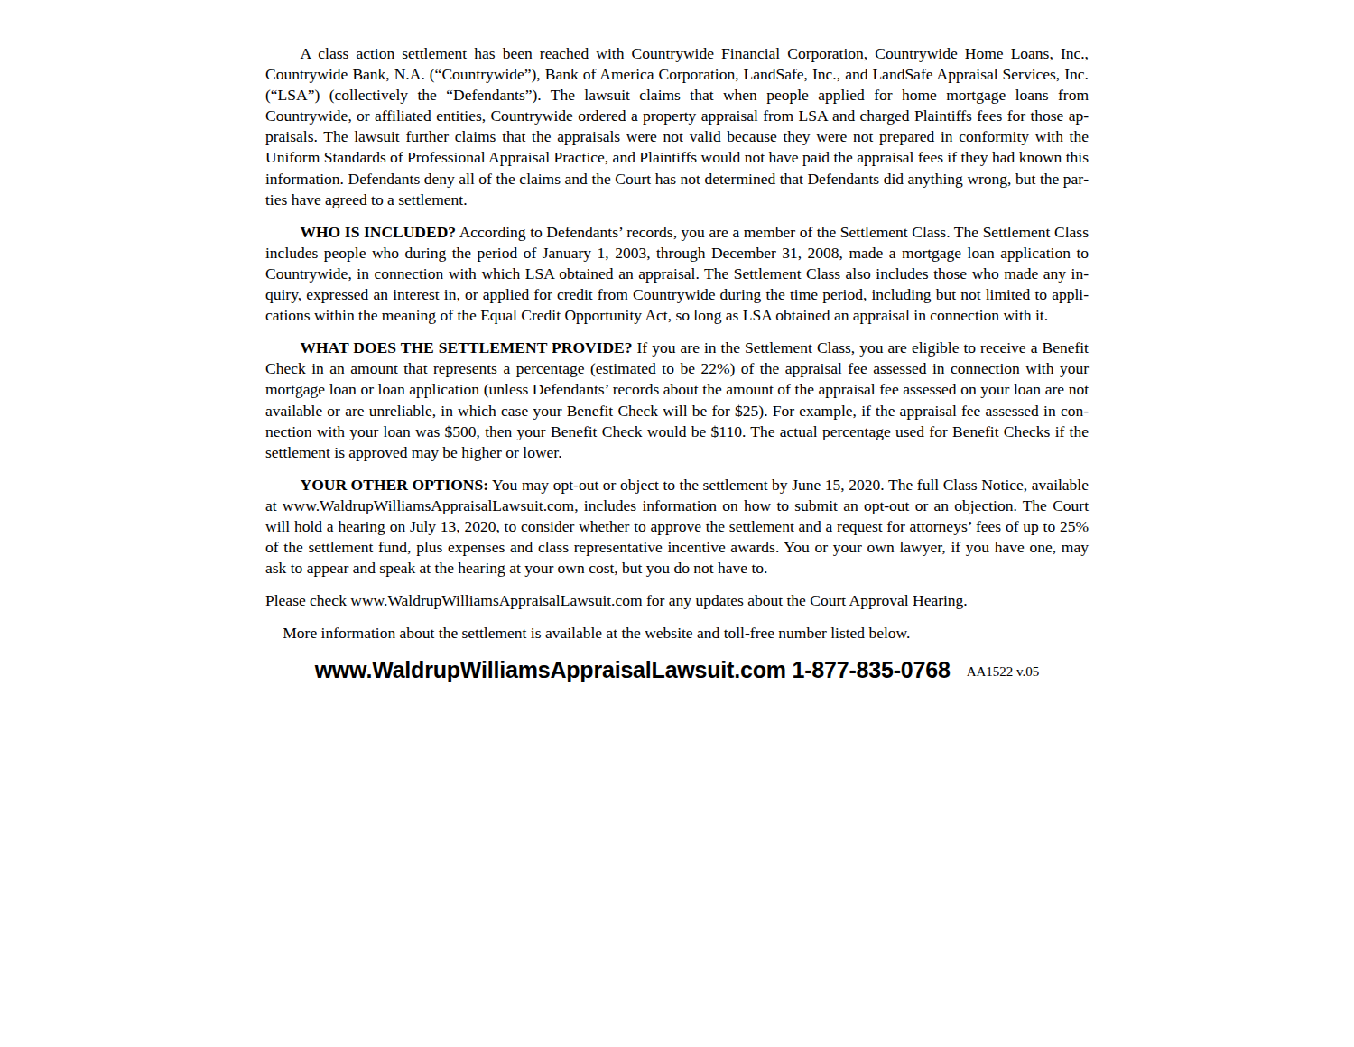A class action settlement has been reached with Countrywide Financial Corporation, Countrywide Home Loans, Inc., Countrywide Bank, N.A. (“Countrywide”), Bank of America Corporation, LandSafe, Inc., and LandSafe Appraisal Services, Inc. (“LSA”) (collectively the “Defendants”). The lawsuit claims that when people applied for home mortgage loans from Countrywide, or affiliated entities, Countrywide ordered a property appraisal from LSA and charged Plaintiffs fees for those appraisals. The lawsuit further claims that the appraisals were not valid because they were not prepared in conformity with the Uniform Standards of Professional Appraisal Practice, and Plaintiffs would not have paid the appraisal fees if they had known this information. Defendants deny all of the claims and the Court has not determined that Defendants did anything wrong, but the parties have agreed to a settlement.
Who is included? According to Defendants’ records, you are a member of the Settlement Class. The Settlement Class includes people who during the period of January 1, 2003, through December 31, 2008, made a mortgage loan application to Countrywide, in connection with which LSA obtained an appraisal. The Settlement Class also includes those who made any inquiry, expressed an interest in, or applied for credit from Countrywide during the time period, including but not limited to applications within the meaning of the Equal Credit Opportunity Act, so long as LSA obtained an appraisal in connection with it.
What does the settlement provide? If you are in the Settlement Class, you are eligible to receive a Benefit Check in an amount that represents a percentage (estimated to be 22%) of the appraisal fee assessed in connection with your mortgage loan or loan application (unless Defendants’ records about the amount of the appraisal fee assessed on your loan are not available or are unreliable, in which case your Benefit Check will be for $25). For example, if the appraisal fee assessed in connection with your loan was $500, then your Benefit Check would be $110. The actual percentage used for Benefit Checks if the settlement is approved may be higher or lower.
Your other options: You may opt-out or object to the settlement by June 15, 2020. The full Class Notice, available at www.WaldrupWilliamsAppraisalLawsuit.com, includes information on how to submit an opt-out or an objection. The Court will hold a hearing on July 13, 2020, to consider whether to approve the settlement and a request for attorneys’ fees of up to 25% of the settlement fund, plus expenses and class representative incentive awards. You or your own lawyer, if you have one, may ask to appear and speak at the hearing at your own cost, but you do not have to.
Please check www.WaldrupWilliamsAppraisalLawsuit.com for any updates about the Court Approval Hearing.
More information about the settlement is available at the website and toll-free number listed below.
www.WaldrupWilliamsAppraisalLawsuit.com 1-877-835-0768 AA1522 v.05